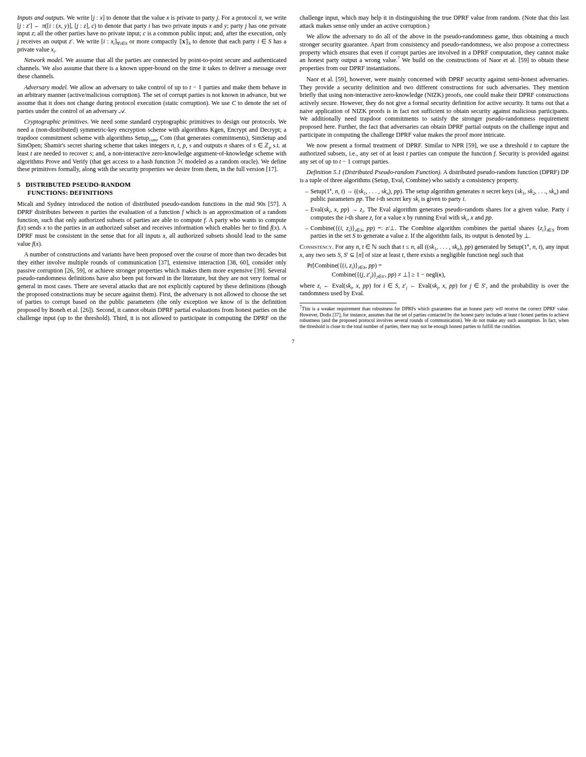Inputs and outputs. We write [j : x] to denote that the value x is private to party j. For a protocol π, we write [j : z′] ← π([i : (x, y)], [j : z], c) to denote that party i has two private inputs x and y; party j has one private input z; all the other parties have no private input; c is a common public input; and, after the execution, only j receives an output z′. We write [i : xi]∀i∈S or more compactly ⟦x⟧S to denote that each party i ∈ S has a private value xi.
Network model. We assume that all the parties are connected by point-to-point secure and authenticated channels. We also assume that there is a known upper-bound on the time it takes to deliver a message over these channels.
Adversary model. We allow an adversary to take control of up to t − 1 parties and make them behave in an arbitrary manner (active/malicious corruption). The set of corrupt parties is not known in advance, but we assume that it does not change during protocol execution (static corruption). We use C to denote the set of parties under the control of an adversary 𝒜.
Cryptographic primitives. We need some standard cryptographic primitives to design our protocols. We need a (non-distributed) symmetric-key encryption scheme with algorithms Kgen, Encrypt and Decrypt; a trapdoor commitment scheme with algorithms Setupcom, Com (that generates commitments), SimSetup and SimOpen; Shamir's secret sharing scheme that takes integers n, t, p, s and outputs n shares of s ∈ ℤp s.t. at least t are needed to recover s; and, a non-interactive zero-knowledge argument-of-knowledge scheme with algorithms Prove and Verify (that get access to a hash function ℋ modeled as a random oracle). We define these primitives formally, along with the security properties we desire from them, in the full version [17].
5 DISTRIBUTED PSEUDO-RANDOM
FUNCTIONS: DEFINITIONS
Micali and Sydney introduced the notion of distributed pseudo-random functions in the mid 90s [57]. A DPRF distributes between n parties the evaluation of a function f which is an approximation of a random function, such that only authorized subsets of parties are able to compute f. A party who wants to compute f(x) sends x to the parties in an authorized subset and receives information which enables her to find f(x). A DPRF must be consistent in the sense that for all inputs x, all authorized subsets should lead to the same value f(x).
A number of constructions and variants have been proposed over the course of more than two decades but they either involve multiple rounds of communication [37], extensive interaction [38, 60], consider only passive corruption [26, 59], or achieve stronger properties which makes them more expensive [39]. Several pseudo-randomness definitions have also been put forward in the literature, but they are not very formal or general in most cases. There are several attacks that are not explicitly captured by these definitions (though the proposed constructions may be secure against them). First, the adversary is not allowed to choose the set of parties to corrupt based on the public parameters (the only exception we know of is the definition proposed by Boneh et al. [26]). Second, it cannot obtain DPRF partial evaluations from honest parties on the challenge input (up to the threshold). Third, it is not allowed to participate in computing the DPRF on the challenge input, which may help it in distinguishing the true DPRF value from random. (Note that this last attack makes sense only under an active corruption.)
We allow the adversary to do all of the above in the pseudo-randomness game, thus obtaining a much stronger security guarantee. Apart from consistency and pseudo-randomness, we also propose a correctness property which ensures that even if corrupt parties are involved in a DPRF computation, they cannot make an honest party output a wrong value.7 We build on the constructions of Naor et al. [59] to obtain these properties from our DPRF instantiations.
Naor et al. [59], however, were mainly concerned with DPRF security against semi-honest adversaries. They provide a security definition and two different constructions for such adversaries. They mention briefly that using non-interactive zero-knowledge (NIZK) proofs, one could make their DPRF constructions actively secure. However, they do not give a formal security definition for active security. It turns out that a naive application of NIZK proofs is in fact not sufficient to obtain security against malicious participants. We additionally need trapdoor commitments to satisfy the stronger pseudo-randomness requirement proposed here. Further, the fact that adversaries can obtain DPRF partial outputs on the challenge input and participate in computing the challenge DPRF value makes the proof more intricate.
We now present a formal treatment of DPRF. Similar to NPR [59], we use a threshold t to capture the authorized subsets, i.e., any set of at least t parties can compute the function f. Security is provided against any set of up to t − 1 corrupt parties.
Definition 5.1 (Distributed Pseudo-random Function). A distributed pseudo-random function (DPRF) DP is a tuple of three algorithms (Setup, Eval, Combine) who satisfy a consistency property.
Setup(1κ, n, t) → ((sk1, . . . , skn), pp). The setup algorithm generates n secret keys (sk1, sk2, . . ., skn) and public parameters pp. The i-th secret key ski is given to party i.
Eval(ski, x, pp) → zi. The Eval algorithm generates pseudo-random shares for a given value. Party i computes the i-th share zi for a value x by running Eval with ski, x and pp.
Combine({(i, zi)}i∈S, pp) =: z/⊥. The Combine algorithm combines the partial shares {zi}i∈S from parties in the set S to generate a value z. If the algorithm fails, its output is denoted by ⊥.
Consistency. For any n, t ∈ ℕ such that t ≤ n, all ((sk1, . . . , skn), pp) generated by Setup(1κ, n, t), any input x, any two sets S, S′ ⊆ [n] of size at least t, there exists a negligible function negl such that
Pr[Combine({(i, zi)}i∈S, pp) =
Combine({(j, z′j)}j∈S′, pp) ≠ ⊥] ≥ 1 − negl(κ),
where zi ← Eval(ski, x, pp) for i ∈ S, z′j ← Eval(skj, x, pp) for j ∈ S′, and the probability is over the randomness used by Eval.
7This is a weaker requirement than robustness for DPRFs which guarantees that an honest party will receive the correct DPRF value. However, Dodis [37], for instance, assumes that the set of parties contacted by the honest party includes at least t honest parties to achieve robustness (and the proposed protocol involves several rounds of communication). We do not make any such assumption. In fact, when the threshold is close to the total number of parties, there may not be enough honest parties to fulfill the condition.
7